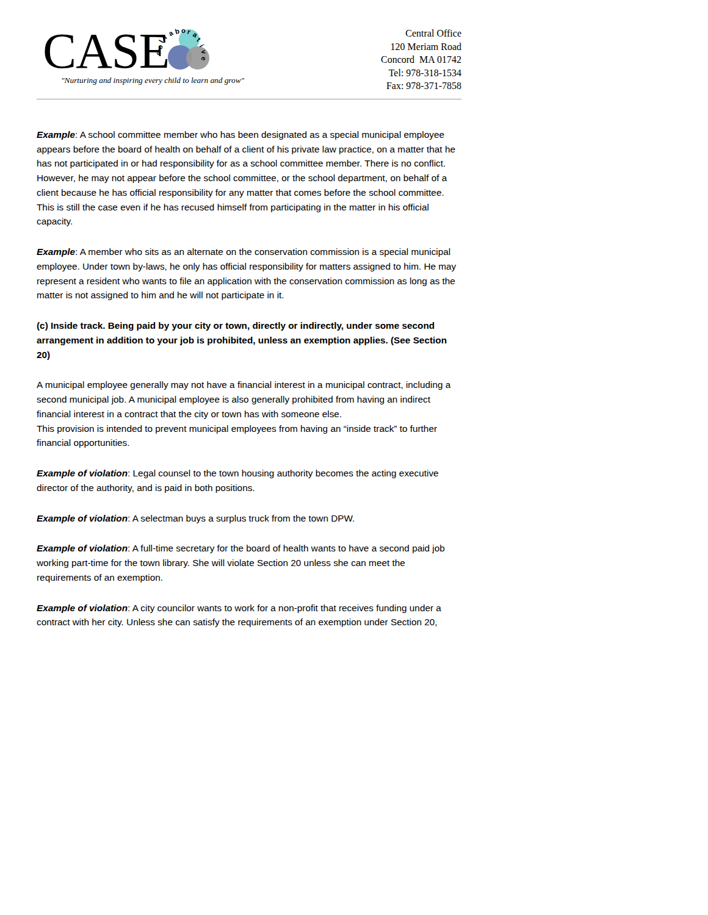CASE
"Nurturing and inspiring every child to learn and grow"
c o l l a b o r a t i v e
Central Office
120 Meriam Road
Concord MA 01742
Tel: 978-318-1534
Fax: 978-371-7858
Example: A school committee member who has been designated as a special municipal employee appears before the board of health on behalf of a client of his private law practice, on a matter that he has not participated in or had responsibility for as a school committee member. There is no conflict. However, he may not appear before the school committee, or the school department, on behalf of a client because he has official responsibility for any matter that comes before the school committee. This is still the case even if he has recused himself from participating in the matter in his official capacity.
Example: A member who sits as an alternate on the conservation commission is a special municipal employee. Under town by-laws, he only has official responsibility for matters assigned to him. He may represent a resident who wants to file an application with the conservation commission as long as the matter is not assigned to him and he will not participate in it.
(c) Inside track. Being paid by your city or town, directly or indirectly, under some second arrangement in addition to your job is prohibited, unless an exemption applies. (See Section 20)
A municipal employee generally may not have a financial interest in a municipal contract, including a second municipal job. A municipal employee is also generally prohibited from having an indirect financial interest in a contract that the city or town has with someone else.
This provision is intended to prevent municipal employees from having an “inside track” to further financial opportunities.
Example of violation: Legal counsel to the town housing authority becomes the acting executive director of the authority, and is paid in both positions.
Example of violation: A selectman buys a surplus truck from the town DPW.
Example of violation: A full-time secretary for the board of health wants to have a second paid job working part-time for the town library. She will violate Section 20 unless she can meet the requirements of an exemption.
Example of violation: A city councilor wants to work for a non-profit that receives funding under a contract with her city. Unless she can satisfy the requirements of an exemption under Section 20,